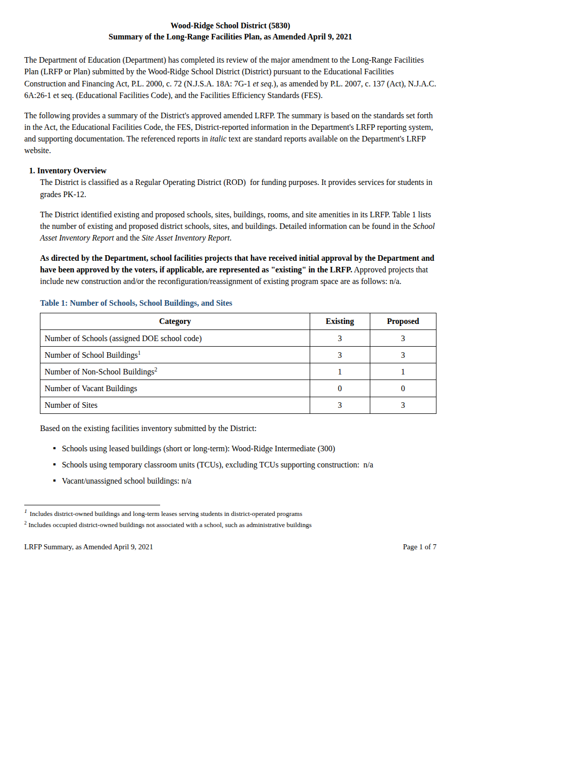Wood-Ridge School District (5830) Summary of the Long-Range Facilities Plan, as Amended April 9, 2021
The Department of Education (Department) has completed its review of the major amendment to the Long-Range Facilities Plan (LRFP or Plan) submitted by the Wood-Ridge School District (District) pursuant to the Educational Facilities Construction and Financing Act, P.L. 2000, c. 72 (N.J.S.A. 18A: 7G-1 et seq.), as amended by P.L. 2007, c. 137 (Act), N.J.A.C. 6A:26-1 et seq. (Educational Facilities Code), and the Facilities Efficiency Standards (FES).
The following provides a summary of the District's approved amended LRFP. The summary is based on the standards set forth in the Act, the Educational Facilities Code, the FES, District-reported information in the Department's LRFP reporting system, and supporting documentation. The referenced reports in italic text are standard reports available on the Department's LRFP website.
Inventory Overview
The District is classified as a Regular Operating District (ROD) for funding purposes. It provides services for students in grades PK-12.
The District identified existing and proposed schools, sites, buildings, rooms, and site amenities in its LRFP. Table 1 lists the number of existing and proposed district schools, sites, and buildings. Detailed information can be found in the School Asset Inventory Report and the Site Asset Inventory Report.
As directed by the Department, school facilities projects that have received initial approval by the Department and have been approved by the voters, if applicable, are represented as "existing" in the LRFP. Approved projects that include new construction and/or the reconfiguration/reassignment of existing program space are as follows: n/a.
Table 1: Number of Schools, School Buildings, and Sites
| Category | Existing | Proposed |
| --- | --- | --- |
| Number of Schools (assigned DOE school code) | 3 | 3 |
| Number of School Buildings 1 | 3 | 3 |
| Number of Non-School Buildings 2 | 1 | 1 |
| Number of Vacant Buildings | 0 | 0 |
| Number of Sites | 3 | 3 |
Based on the existing facilities inventory submitted by the District:
Schools using leased buildings (short or long-term): Wood-Ridge Intermediate (300)
Schools using temporary classroom units (TCUs), excluding TCUs supporting construction: n/a
Vacant/unassigned school buildings: n/a
1 Includes district-owned buildings and long-term leases serving students in district-operated programs
2 Includes occupied district-owned buildings not associated with a school, such as administrative buildings
LRFP Summary, as Amended April 9, 2021 Page 1 of 7